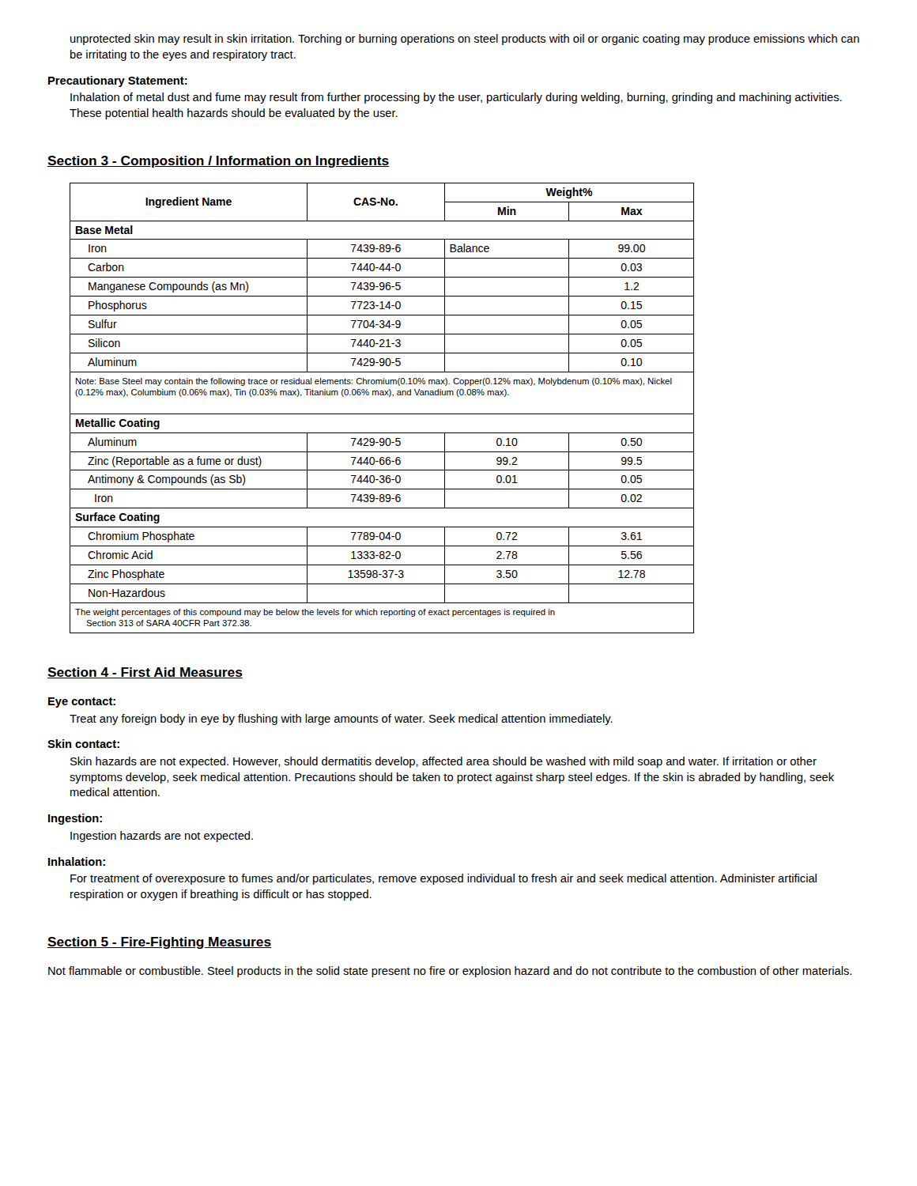unprotected skin may result in skin irritation. Torching or burning operations on steel products with oil or organic coating may produce emissions which can be irritating to the eyes and respiratory tract.
Precautionary Statement:
Inhalation of metal dust and fume may result from further processing by the user, particularly during welding, burning, grinding and machining activities. These potential health hazards should be evaluated by the user.
Section 3 - Composition / Information on Ingredients
| Ingredient Name | CAS-No. | Weight% |
| --- | --- | --- |
| Min | Max |
| Base Metal |
| Iron | 7439-89-6 | Balance | 99.00 |
| Carbon | 7440-44-0 | | 0.03 |
| Manganese Compounds (as Mn) | 7439-96-5 | | 1.2 |
| Phosphorus | 7723-14-0 | | 0.15 |
| Sulfur | 7704-34-9 | | 0.05 |
| Silicon | 7440-21-3 | | 0.05 |
| Aluminum | 7429-90-5 | | 0.10 |
| Note: Base Steel may contain the following trace or residual elements: Chromium(0.10% max). Copper(0.12% max), Molybdenum (0.10% max), Nickel (0.12% max), Columbium (0.06% max), Tin (0.03% max), Titanium (0.06% max), and Vanadium (0.08% max). |
| Metallic Coating |
| Aluminum | 7429-90-5 | 0.10 | 0.50 |
| Zinc (Reportable as a fume or dust) | 7440-66-6 | 99.2 | 99.5 |
| Antimony & Compounds (as Sb) | 7440-36-0 | 0.01 | 0.05 |
| Iron | 7439-89-6 | | 0.02 |
| Surface Coating |
| Chromium Phosphate | 7789-04-0 | 0.72 | 3.61 |
| Chromic Acid | 1333-82-0 | 2.78 | 5.56 |
| Zinc Phosphate | 13598-37-3 | 3.50 | 12.78 |
| Non-Hazardous | | | |
| The weight percentages of this compound may be below the levels for which reporting of exact percentages is required in Section 313 of SARA 40CFR Part 372.38. |
Section 4 - First Aid Measures
Eye contact:
Treat any foreign body in eye by flushing with large amounts of water. Seek medical attention immediately.
Skin contact:
Skin hazards are not expected. However, should dermatitis develop, affected area should be washed with mild soap and water. If irritation or other symptoms develop, seek medical attention. Precautions should be taken to protect against sharp steel edges. If the skin is abraded by handling, seek medical attention.
Ingestion:
Ingestion hazards are not expected.
Inhalation:
For treatment of overexposure to fumes and/or particulates, remove exposed individual to fresh air and seek medical attention. Administer artificial respiration or oxygen if breathing is difficult or has stopped.
Section 5 - Fire-Fighting Measures
Not flammable or combustible. Steel products in the solid state present no fire or explosion hazard and do not contribute to the combustion of other materials.